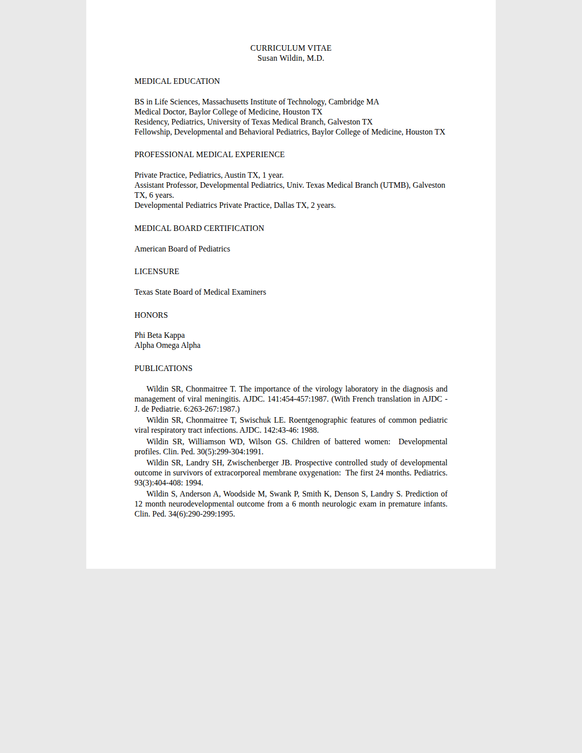CURRICULUM VITAE Susan Wildin, M.D.
MEDICAL EDUCATION
BS in Life Sciences, Massachusetts Institute of Technology, Cambridge MA
Medical Doctor, Baylor College of Medicine, Houston TX
Residency, Pediatrics, University of Texas Medical Branch, Galveston TX
Fellowship, Developmental and Behavioral Pediatrics, Baylor College of Medicine, Houston TX
PROFESSIONAL MEDICAL EXPERIENCE
Private Practice, Pediatrics, Austin TX, 1 year.
Assistant Professor, Developmental Pediatrics, Univ. Texas Medical Branch (UTMB), Galveston TX, 6 years.
Developmental Pediatrics Private Practice, Dallas TX, 2 years.
MEDICAL BOARD CERTIFICATION
American Board of Pediatrics
LICENSURE
Texas State Board of Medical Examiners
HONORS
Phi Beta Kappa
Alpha Omega Alpha
PUBLICATIONS
Wildin SR, Chonmaitree T. The importance of the virology laboratory in the diagnosis and management of viral meningitis. AJDC. 141:454-457:1987. (With French translation in AJDC - J. de Pediatrie. 6:263-267:1987.)
Wildin SR, Chonmaitree T, Swischuk LE. Roentgenographic features of common pediatric viral respiratory tract infections. AJDC. 142:43-46: 1988.
Wildin SR, Williamson WD, Wilson GS. Children of battered women: Developmental profiles. Clin. Ped. 30(5):299-304:1991.
Wildin SR, Landry SH, Zwischenberger JB. Prospective controlled study of developmental outcome in survivors of extracorporeal membrane oxygenation: The first 24 months. Pediatrics. 93(3):404-408: 1994.
Wildin S, Anderson A, Woodside M, Swank P, Smith K, Denson S, Landry S. Prediction of 12 month neurodevelopmental outcome from a 6 month neurologic exam in premature infants. Clin. Ped. 34(6):290-299:1995.